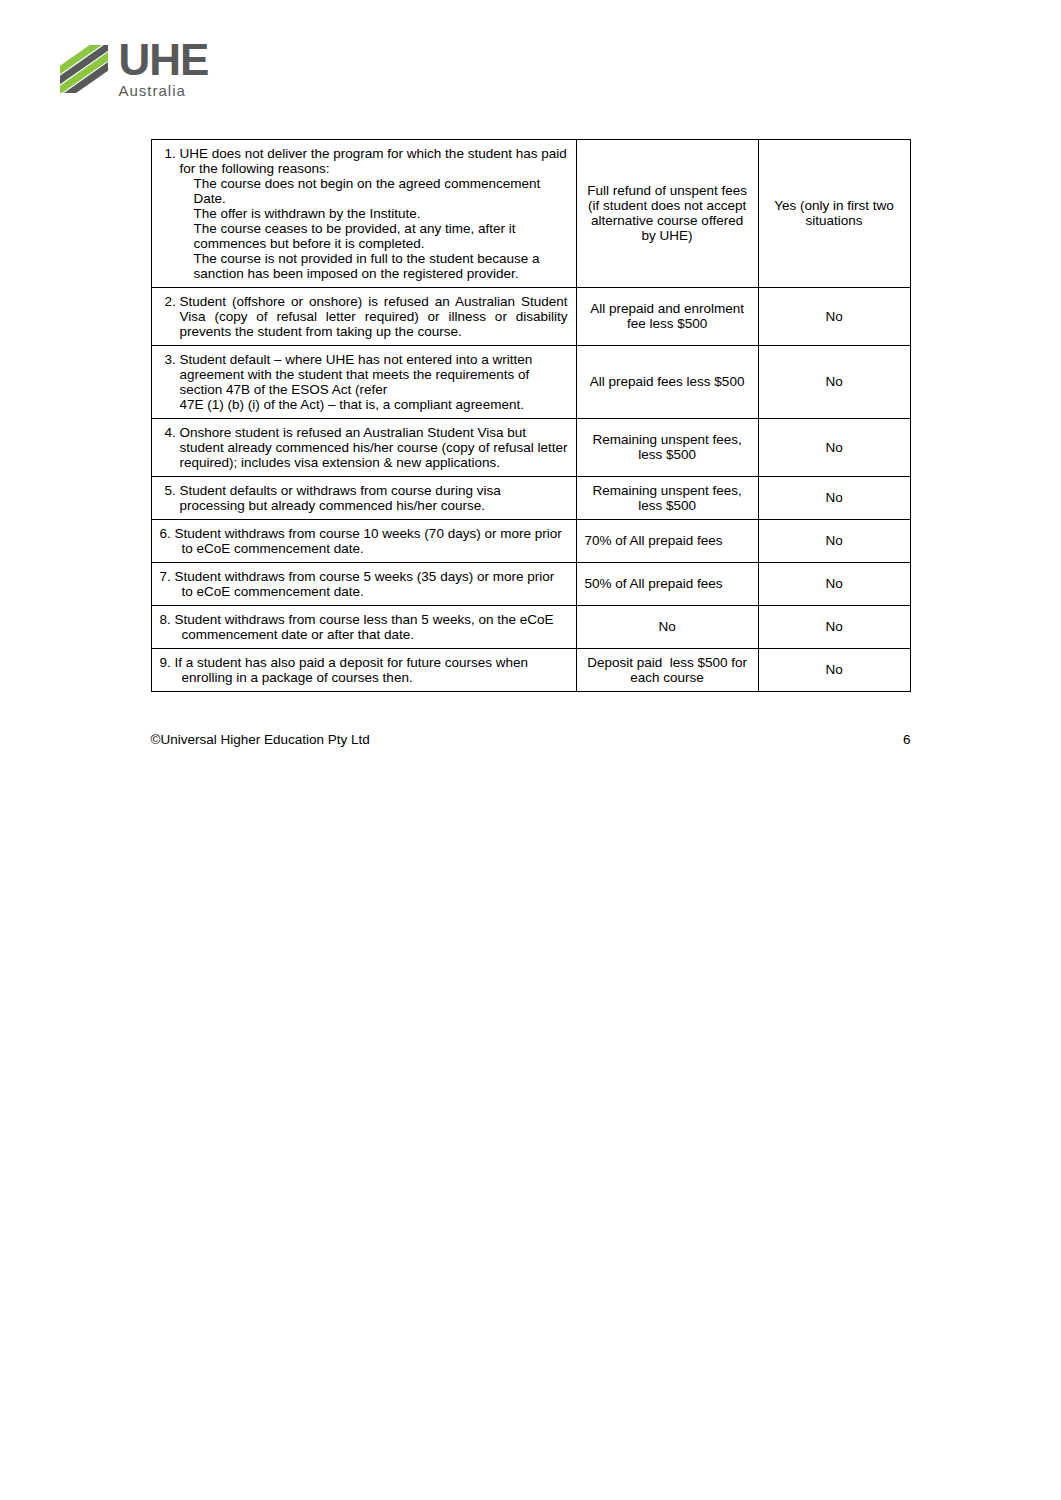UHE
Australia
| UHE does not deliver the program for which the student has paid for the following reasons: The course does not begin on the agreed commencement Date. The offer is withdrawn by the Institute. The course ceases to be provided, at any time, after it commences but before it is completed. The course is not provided in full to the student because a sanction has been imposed on the registered provider. | Full refund of unspent fees (if student does not accept alternative course offered by UHE) | Yes (only in first two situations |
| Student (offshore or onshore) is refused an Australian Student Visa (copy of refusal letter required) or illness or disability prevents the student from taking up the course. | All prepaid and enrolment fee less $500 | No |
| Student default – where UHE has not entered into a written agreement with the student that meets the requirements of section 47B of the ESOS Act (refer 47E (1) (b) (i) of the Act) – that is, a compliant agreement. | All prepaid fees less $500 | No |
| Onshore student is refused an Australian Student Visa but student already commenced his/her course (copy of refusal letter required); includes visa extension & new applications. | Remaining unspent fees, less $500 | No |
| Student defaults or withdraws from course during visa processing but already commenced his/her course. | Remaining unspent fees, less $500 | No |
| 6. Student withdraws from course 10 weeks (70 days) or more prior to eCoE commencement date. | 70% of All prepaid fees | No |
| 7. Student withdraws from course 5 weeks (35 days) or more prior to eCoE commencement date. | 50% of All prepaid fees | No |
| 8. Student withdraws from course less than 5 weeks, on the eCoE commencement date or after that date. | No | No |
| 9. If a student has also paid a deposit for future courses when enrolling in a package of courses then. | Deposit paid less $500 for each course | No |
©Universal Higher Education Pty Ltd 6